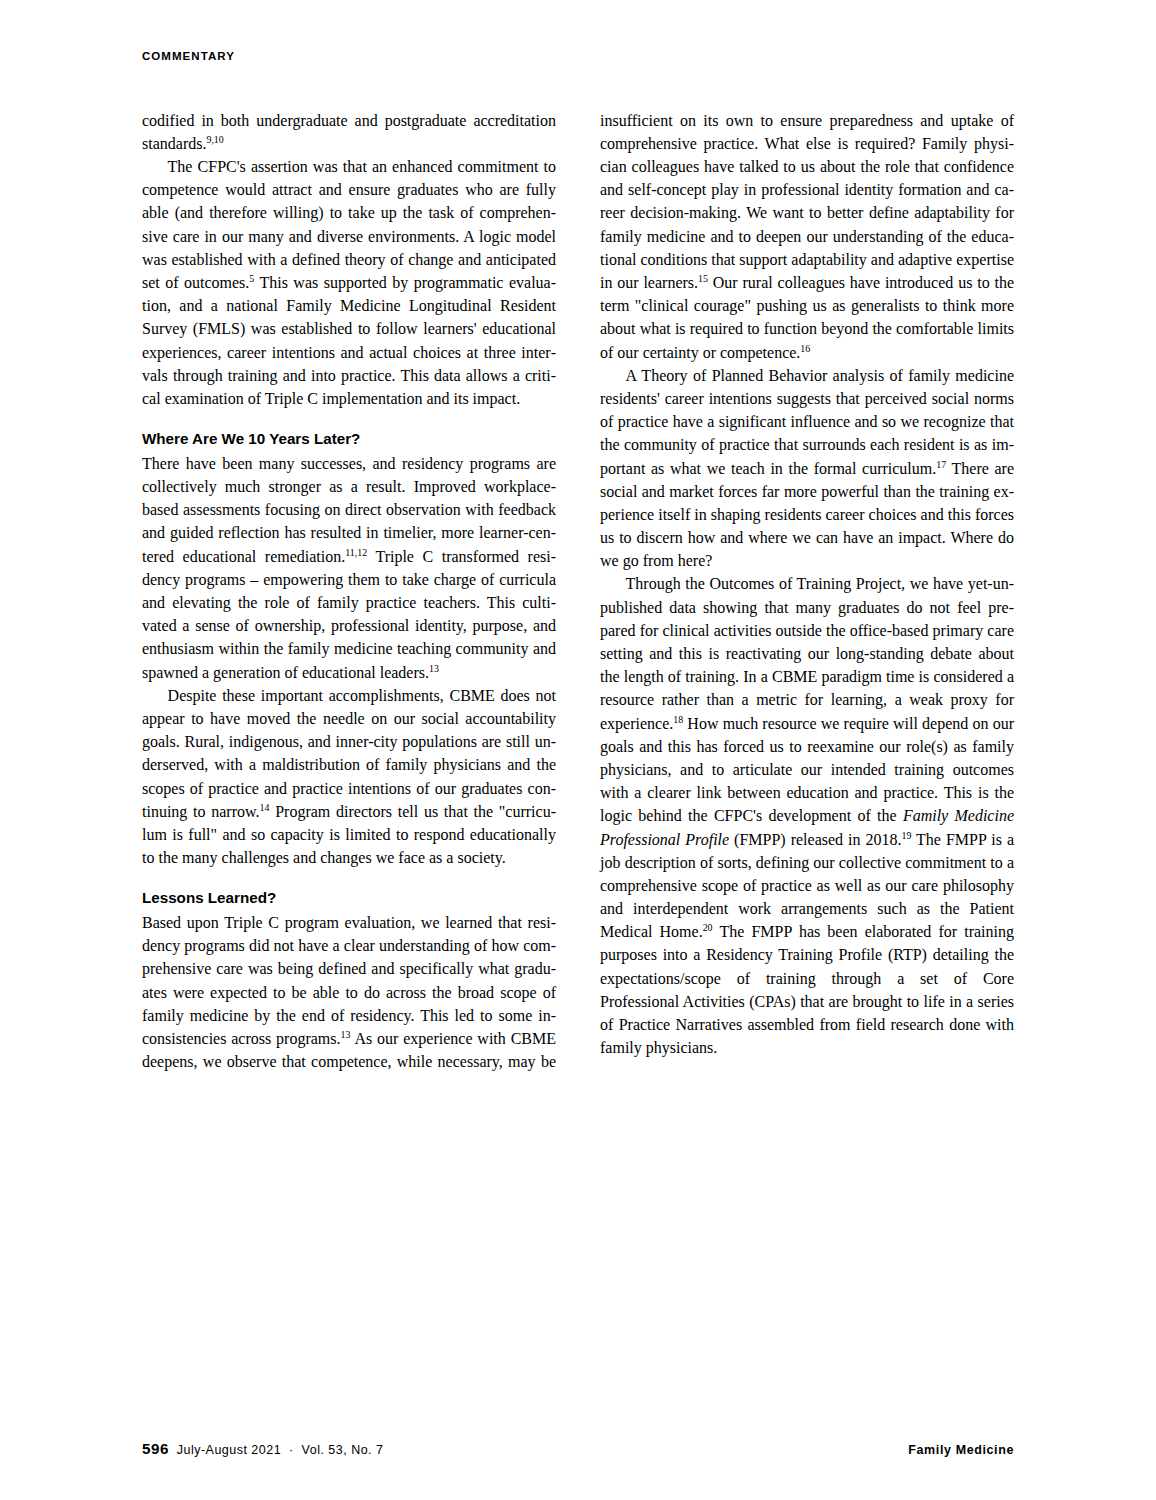Commentary
codified in both undergraduate and postgraduate accreditation standards.9,10
The CFPC's assertion was that an enhanced commitment to competence would attract and ensure graduates who are fully able (and therefore willing) to take up the task of comprehensive care in our many and diverse environments. A logic model was established with a defined theory of change and anticipated set of outcomes.5 This was supported by programmatic evaluation, and a national Family Medicine Longitudinal Resident Survey (FMLS) was established to follow learners' educational experiences, career intentions and actual choices at three intervals through training and into practice. This data allows a critical examination of Triple C implementation and its impact.
Where Are We 10 Years Later?
There have been many successes, and residency programs are collectively much stronger as a result. Improved workplace-based assessments focusing on direct observation with feedback and guided reflection has resulted in timelier, more learner-centered educational remediation.11,12 Triple C transformed residency programs – empowering them to take charge of curricula and elevating the role of family practice teachers. This cultivated a sense of ownership, professional identity, purpose, and enthusiasm within the family medicine teaching community and spawned a generation of educational leaders.13
Despite these important accomplishments, CBME does not appear to have moved the needle on our social accountability goals. Rural, indigenous, and inner-city populations are still underserved, with a maldistribution of family physicians and the scopes of practice and practice intentions of our graduates continuing to narrow.14 Program directors tell us that the "curriculum is full" and so capacity is limited to respond educationally to the many challenges and changes we face as a society.
Lessons Learned?
Based upon Triple C program evaluation, we learned that residency programs did not have a clear understanding of how comprehensive care was being defined and specifically what graduates were expected to be able to do across the broad scope of family medicine by the end of residency. This led to some inconsistencies across programs.13 As our experience with CBME deepens, we observe that competence, while necessary, may be insufficient on its own to ensure preparedness and uptake of comprehensive practice. What else is required? Family physician colleagues have talked to us about the role that confidence and self-concept play in professional identity formation and career decision-making. We want to better define adaptability for family medicine and to deepen our understanding of the educational conditions that support adaptability and adaptive expertise in our learners.15 Our rural colleagues have introduced us to the term "clinical courage" pushing us as generalists to think more about what is required to function beyond the comfortable limits of our certainty or competence.16
A Theory of Planned Behavior analysis of family medicine residents' career intentions suggests that perceived social norms of practice have a significant influence and so we recognize that the community of practice that surrounds each resident is as important as what we teach in the formal curriculum.17 There are social and market forces far more powerful than the training experience itself in shaping residents career choices and this forces us to discern how and where we can have an impact. Where do we go from here?
Through the Outcomes of Training Project, we have yet-unpublished data showing that many graduates do not feel prepared for clinical activities outside the office-based primary care setting and this is reactivating our long-standing debate about the length of training. In a CBME paradigm time is considered a resource rather than a metric for learning, a weak proxy for experience.18 How much resource we require will depend on our goals and this has forced us to reexamine our role(s) as family physicians, and to articulate our intended training outcomes with a clearer link between education and practice. This is the logic behind the CFPC's development of the Family Medicine Professional Profile (FMPP) released in 2018.19 The FMPP is a job description of sorts, defining our collective commitment to a comprehensive scope of practice as well as our care philosophy and interdependent work arrangements such as the Patient Medical Home.20 The FMPP has been elaborated for training purposes into a Residency Training Profile (RTP) detailing the expectations/scope of training through a set of Core Professional Activities (CPAs) that are brought to life in a series of Practice Narratives assembled from field research done with family physicians.
596 July-August 2021 · Vol. 53, No. 7
Family Medicine